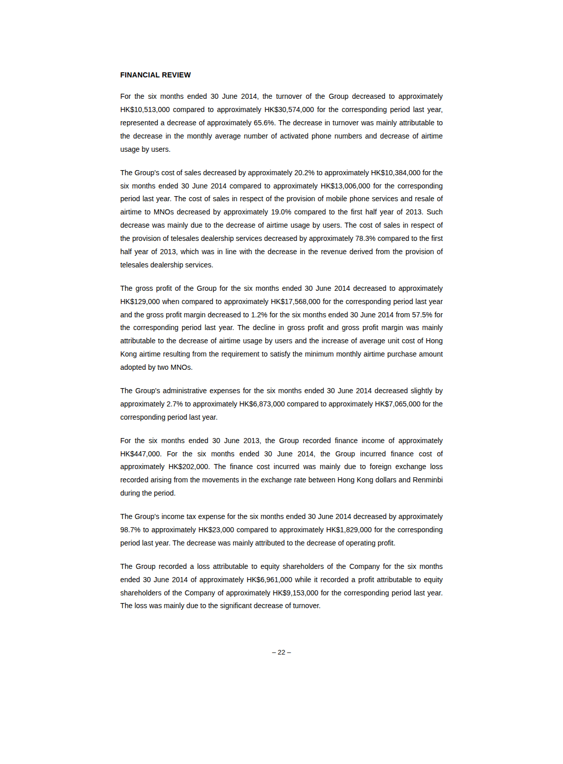FINANCIAL REVIEW
For the six months ended 30 June 2014, the turnover of the Group decreased to approximately HK$10,513,000 compared to approximately HK$30,574,000 for the corresponding period last year, represented a decrease of approximately 65.6%. The decrease in turnover was mainly attributable to the decrease in the monthly average number of activated phone numbers and decrease of airtime usage by users.
The Group's cost of sales decreased by approximately 20.2% to approximately HK$10,384,000 for the six months ended 30 June 2014 compared to approximately HK$13,006,000 for the corresponding period last year. The cost of sales in respect of the provision of mobile phone services and resale of airtime to MNOs decreased by approximately 19.0% compared to the first half year of 2013. Such decrease was mainly due to the decrease of airtime usage by users. The cost of sales in respect of the provision of telesales dealership services decreased by approximately 78.3% compared to the first half year of 2013, which was in line with the decrease in the revenue derived from the provision of telesales dealership services.
The gross profit of the Group for the six months ended 30 June 2014 decreased to approximately HK$129,000 when compared to approximately HK$17,568,000 for the corresponding period last year and the gross profit margin decreased to 1.2% for the six months ended 30 June 2014 from 57.5% for the corresponding period last year. The decline in gross profit and gross profit margin was mainly attributable to the decrease of airtime usage by users and the increase of average unit cost of Hong Kong airtime resulting from the requirement to satisfy the minimum monthly airtime purchase amount adopted by two MNOs.
The Group's administrative expenses for the six months ended 30 June 2014 decreased slightly by approximately 2.7% to approximately HK$6,873,000 compared to approximately HK$7,065,000 for the corresponding period last year.
For the six months ended 30 June 2013, the Group recorded finance income of approximately HK$447,000. For the six months ended 30 June 2014, the Group incurred finance cost of approximately HK$202,000. The finance cost incurred was mainly due to foreign exchange loss recorded arising from the movements in the exchange rate between Hong Kong dollars and Renminbi during the period.
The Group's income tax expense for the six months ended 30 June 2014 decreased by approximately 98.7% to approximately HK$23,000 compared to approximately HK$1,829,000 for the corresponding period last year. The decrease was mainly attributed to the decrease of operating profit.
The Group recorded a loss attributable to equity shareholders of the Company for the six months ended 30 June 2014 of approximately HK$6,961,000 while it recorded a profit attributable to equity shareholders of the Company of approximately HK$9,153,000 for the corresponding period last year. The loss was mainly due to the significant decrease of turnover.
– 22 –